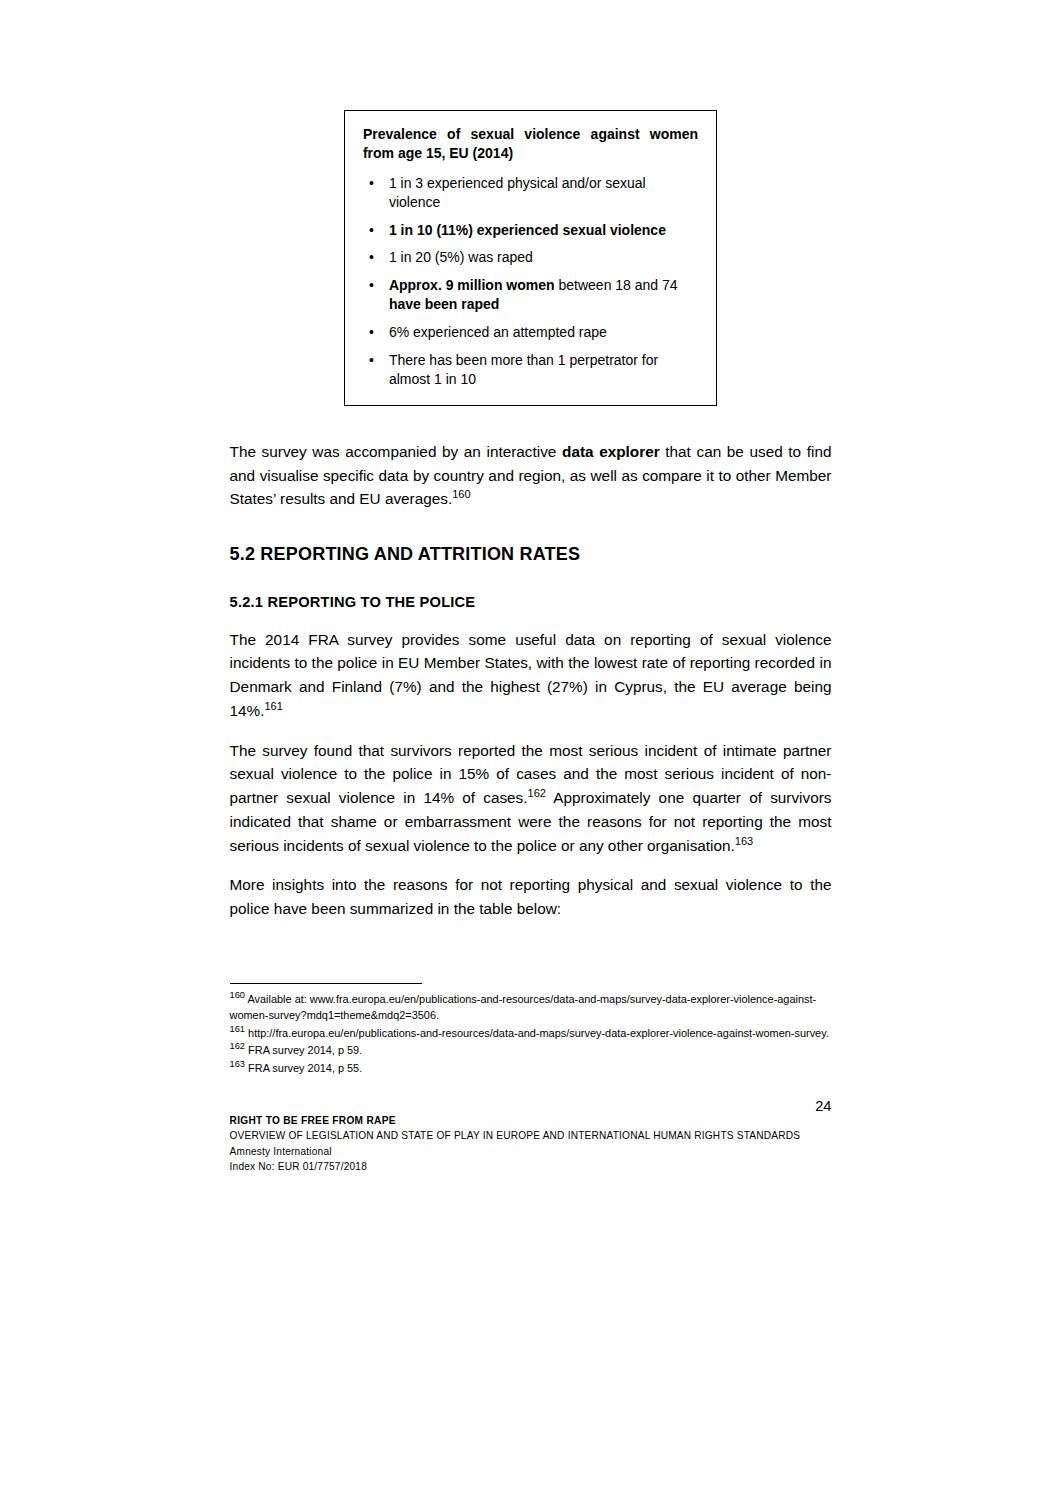Prevalence of sexual violence against women from age 15, EU (2014)
1 in 3 experienced physical and/or sexual violence
1 in 10 (11%) experienced sexual violence
1 in 20 (5%) was raped
Approx. 9 million women between 18 and 74 have been raped
6% experienced an attempted rape
There has been more than 1 perpetrator for almost 1 in 10
The survey was accompanied by an interactive data explorer that can be used to find and visualise specific data by country and region, as well as compare it to other Member States’ results and EU averages.160
5.2 REPORTING AND ATTRITION RATES
5.2.1 REPORTING TO THE POLICE
The 2014 FRA survey provides some useful data on reporting of sexual violence incidents to the police in EU Member States, with the lowest rate of reporting recorded in Denmark and Finland (7%) and the highest (27%) in Cyprus, the EU average being 14%.161
The survey found that survivors reported the most serious incident of intimate partner sexual violence to the police in 15% of cases and the most serious incident of non-partner sexual violence in 14% of cases.162 Approximately one quarter of survivors indicated that shame or embarrassment were the reasons for not reporting the most serious incidents of sexual violence to the police or any other organisation.163
More insights into the reasons for not reporting physical and sexual violence to the police have been summarized in the table below:
160 Available at: www.fra.europa.eu/en/publications-and-resources/data-and-maps/survey-data-explorer-violence-against-women-survey?mdq1=theme&mdq2=3506.
161 http://fra.europa.eu/en/publications-and-resources/data-and-maps/survey-data-explorer-violence-against-women-survey.
162 FRA survey 2014, p 59.
163 FRA survey 2014, p 55.
24
RIGHT TO BE FREE FROM RAPE
OVERVIEW OF LEGISLATION AND STATE OF PLAY IN EUROPE AND INTERNATIONAL HUMAN RIGHTS STANDARDS
Amnesty International
Index No: EUR 01/7757/2018